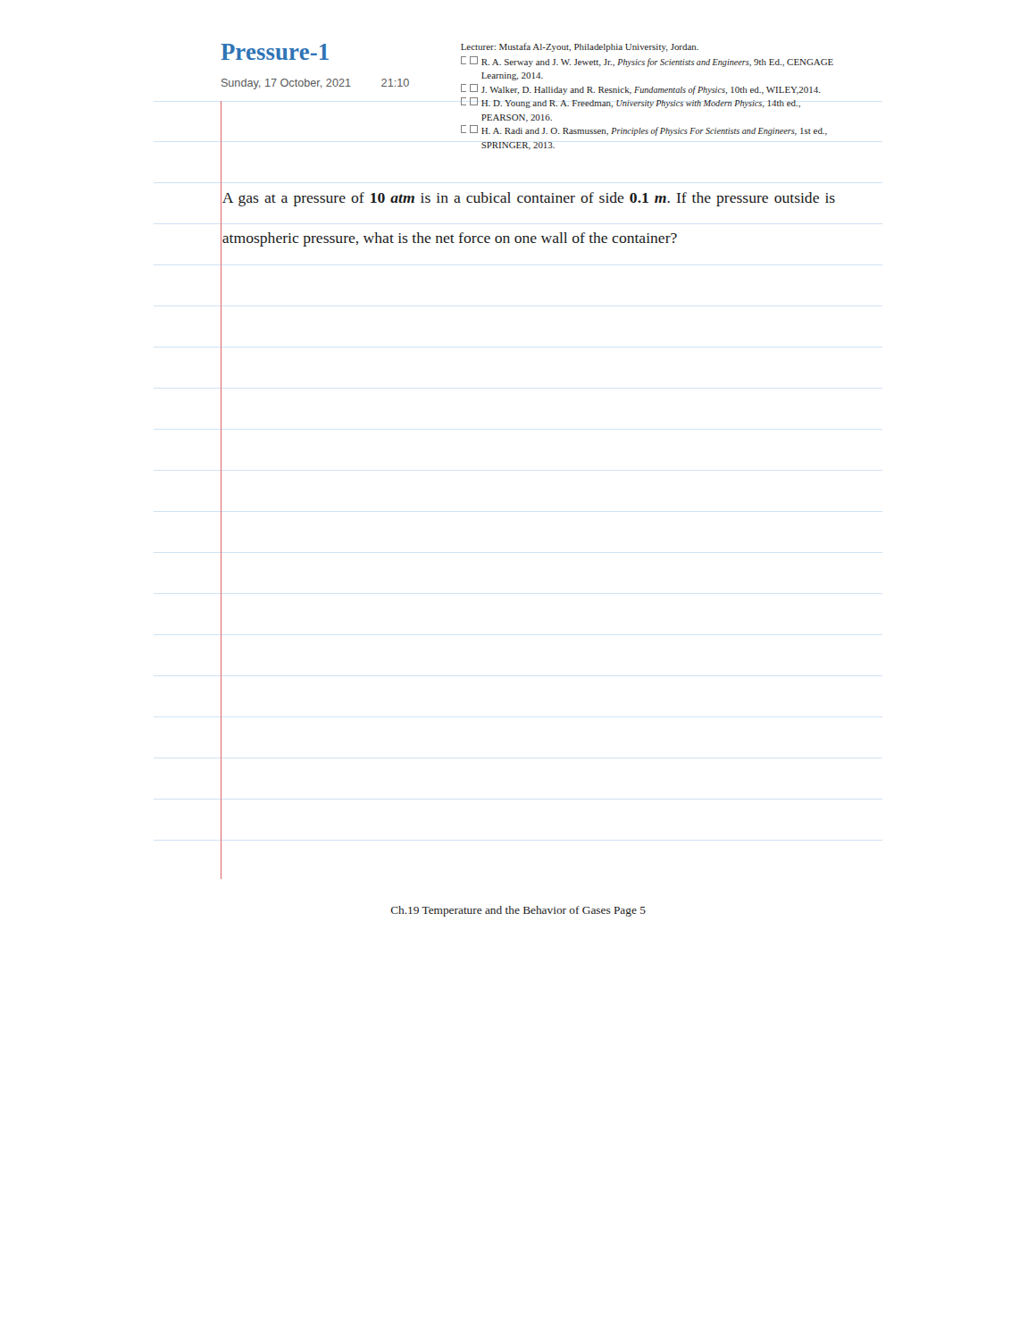Pressure-1
Sunday, 17 October, 2021 21:10
Lecturer: Mustafa Al-Zyout, Philadelphia University, Jordan.
R. A. Serway and J. W. Jewett, Jr., Physics for Scientists and Engineers, 9th Ed., CENGAGE Learning, 2014.
J. Walker, D. Halliday and R. Resnick, Fundamentals of Physics, 10th ed., WILEY,2014.
H. D. Young and R. A. Freedman, University Physics with Modern Physics, 14th ed., PEARSON, 2016.
H. A. Radi and J. O. Rasmussen, Principles of Physics For Scientists and Engineers, 1st ed., SPRINGER, 2013.
A gas at a pressure of 10 atm is in a cubical container of side 0.1 m. If the pressure outside is atmospheric pressure, what is the net force on one wall of the container?
Ch.19 Temperature and the Behavior of Gases Page 5